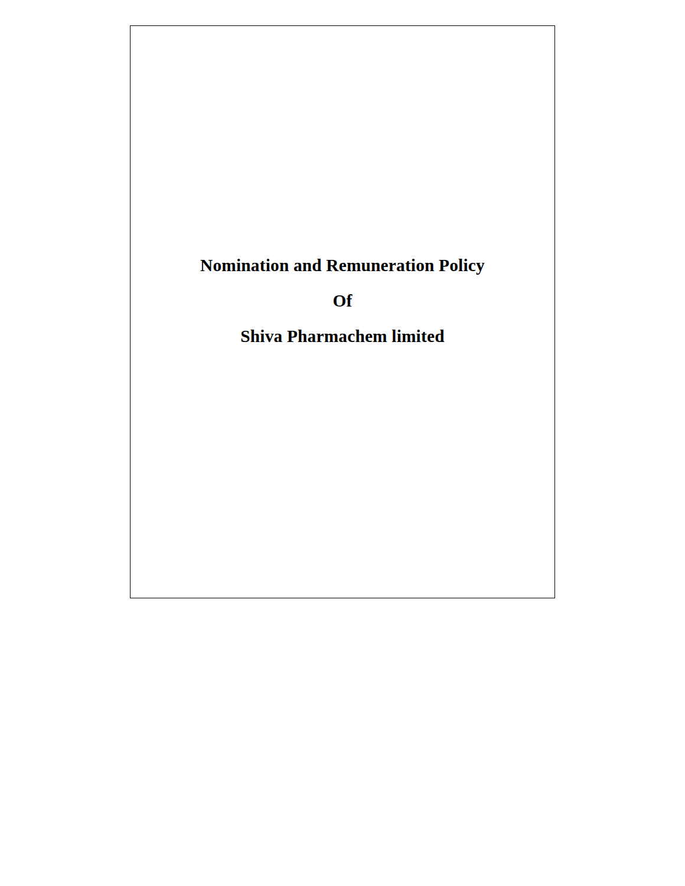Nomination and Remuneration Policy
Of
Shiva Pharmachem limited